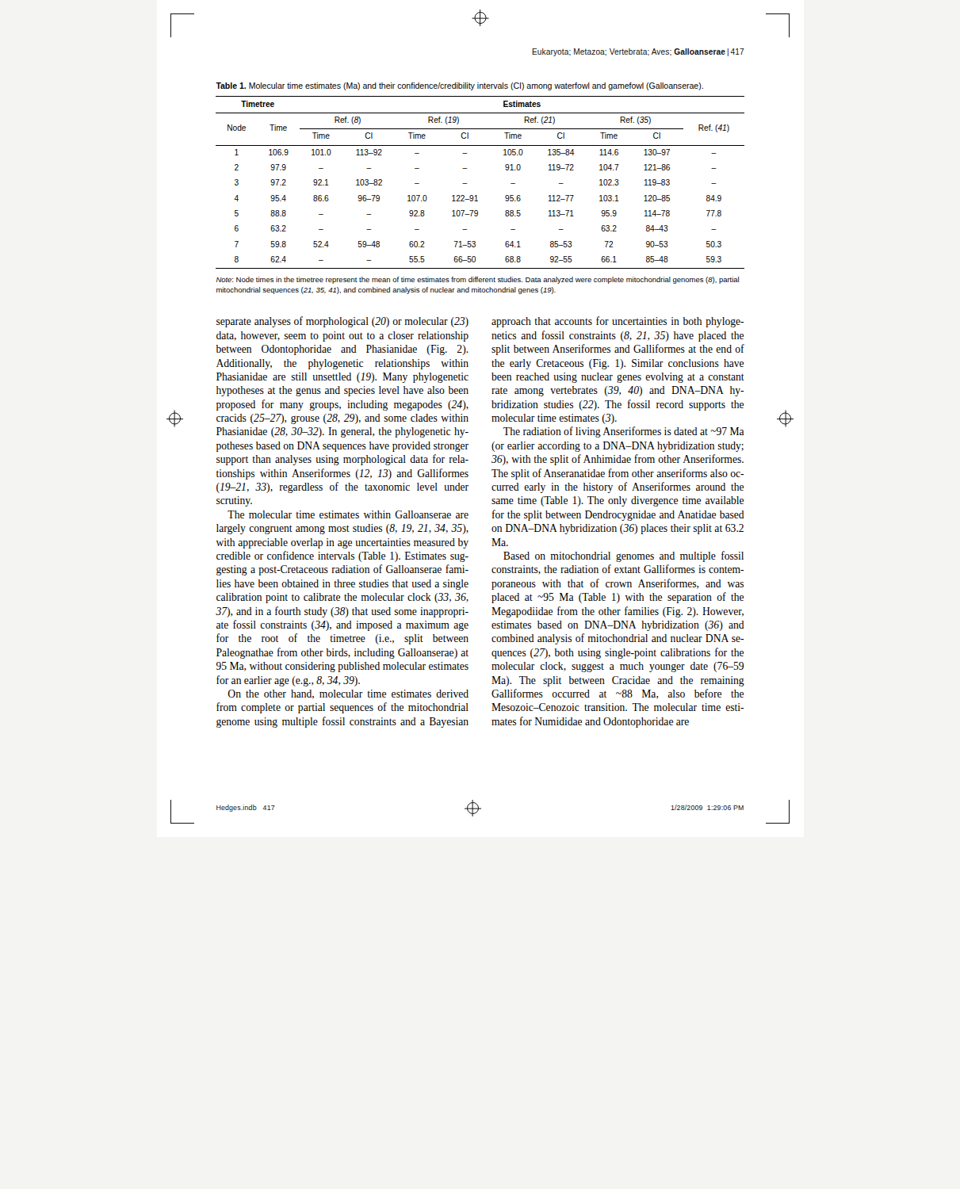Eukaryota; Metazoa; Vertebrata; Aves; Galloanserae|417
Table 1. Molecular time estimates (Ma) and their confidence/credibility intervals (CI) among waterfowl and gamefowl (Galloanserae).
| Timetree | Estimates |
| --- | --- |
| Node | Time | Ref. ( 8 ) | Ref. ( 19 ) | Ref. ( 21 ) | Ref. ( 35 ) | Ref. ( 41 ) |
| Time | CI | Time | CI | Time | CI | Time | CI |
| 1 | 106.9 | 101.0 | 113–92 | – | – | 105.0 | 135–84 | 114.6 | 130–97 | – |
| 2 | 97.9 | – | – | – | – | 91.0 | 119–72 | 104.7 | 121–86 | – |
| 3 | 97.2 | 92.1 | 103–82 | – | – | – | – | 102.3 | 119–83 | – |
| 4 | 95.4 | 86.6 | 96–79 | 107.0 | 122–91 | 95.6 | 112–77 | 103.1 | 120–85 | 84.9 |
| 5 | 88.8 | – | – | 92.8 | 107–79 | 88.5 | 113–71 | 95.9 | 114–78 | 77.8 |
| 6 | 63.2 | – | – | – | – | – | – | 63.2 | 84–43 | – |
| 7 | 59.8 | 52.4 | 59–48 | 60.2 | 71–53 | 64.1 | 85–53 | 72 | 90–53 | 50.3 |
| 8 | 62.4 | – | – | 55.5 | 66–50 | 68.8 | 92–55 | 66.1 | 85–48 | 59.3 |
Note: Node times in the timetree represent the mean of time estimates from different studies. Data analyzed were complete mitochondrial genomes (8), partial mitochondrial sequences (21, 35, 41), and combined analysis of nuclear and mitochondrial genes (19).
separate analyses of morphological (20) or molecular (23) data, however, seem to point out to a closer relationship between Odontophoridae and Phasianidae (Fig. 2). Additionally, the phylogenetic relationships within Phasianidae are still unsettled (19). Many phylogenetic hypotheses at the genus and species level have also been proposed for many groups, including megapodes (24), cracids (25–27), grouse (28, 29), and some clades within Phasianidae (28, 30–32). In general, the phylogenetic hypotheses based on DNA sequences have provided stronger support than analyses using morphological data for relationships within Anseriformes (12, 13) and Galliformes (19–21, 33), regardless of the taxonomic level under scrutiny.
The molecular time estimates within Galloanserae are largely congruent among most studies (8, 19, 21, 34, 35), with appreciable overlap in age uncertainties measured by credible or confidence intervals (Table 1). Estimates suggesting a post-Cretaceous radiation of Galloanserae families have been obtained in three studies that used a single calibration point to calibrate the molecular clock (33, 36, 37), and in a fourth study (38) that used some inappropriate fossil constraints (34), and imposed a maximum age for the root of the timetree (i.e., split between Paleognathae from other birds, including Galloanserae) at 95 Ma, without considering published molecular estimates for an earlier age (e.g., 8, 34, 39).
On the other hand, molecular time estimates derived from complete or partial sequences of the mitochondrial genome using multiple fossil constraints and a Bayesian approach that accounts for uncertainties in both phylogenetics and fossil constraints (8, 21, 35) have placed the split between Anseriformes and Galliformes at the end of the early Cretaceous (Fig. 1). Similar conclusions have been reached using nuclear genes evolving at a constant rate among vertebrates (39, 40) and DNA–DNA hybridization studies (22). The fossil record supports the molecular time estimates (3).
The radiation of living Anseriformes is dated at ~97 Ma (or earlier according to a DNA–DNA hybridization study; 36), with the split of Anhimidae from other Anseriformes. The split of Anseranatidae from other anseriforms also occurred early in the history of Anseriformes around the same time (Table 1). The only divergence time available for the split between Dendrocygnidae and Anatidae based on DNA–DNA hybridization (36) places their split at 63.2 Ma.
Based on mitochondrial genomes and multiple fossil constraints, the radiation of extant Galliformes is contemporaneous with that of crown Anseriformes, and was placed at ~95 Ma (Table 1) with the separation of the Megapodiidae from the other families (Fig. 2). However, estimates based on DNA–DNA hybridization (36) and combined analysis of mitochondrial and nuclear DNA sequences (27), both using single-point calibrations for the molecular clock, suggest a much younger date (76–59 Ma). The split between Cracidae and the remaining Galliformes occurred at ~88 Ma, also before the Mesozoic–Cenozoic transition. The molecular time estimates for Numididae and Odontophoridae are
Hedges.indb 417 1/28/2009 1:29:06 PM